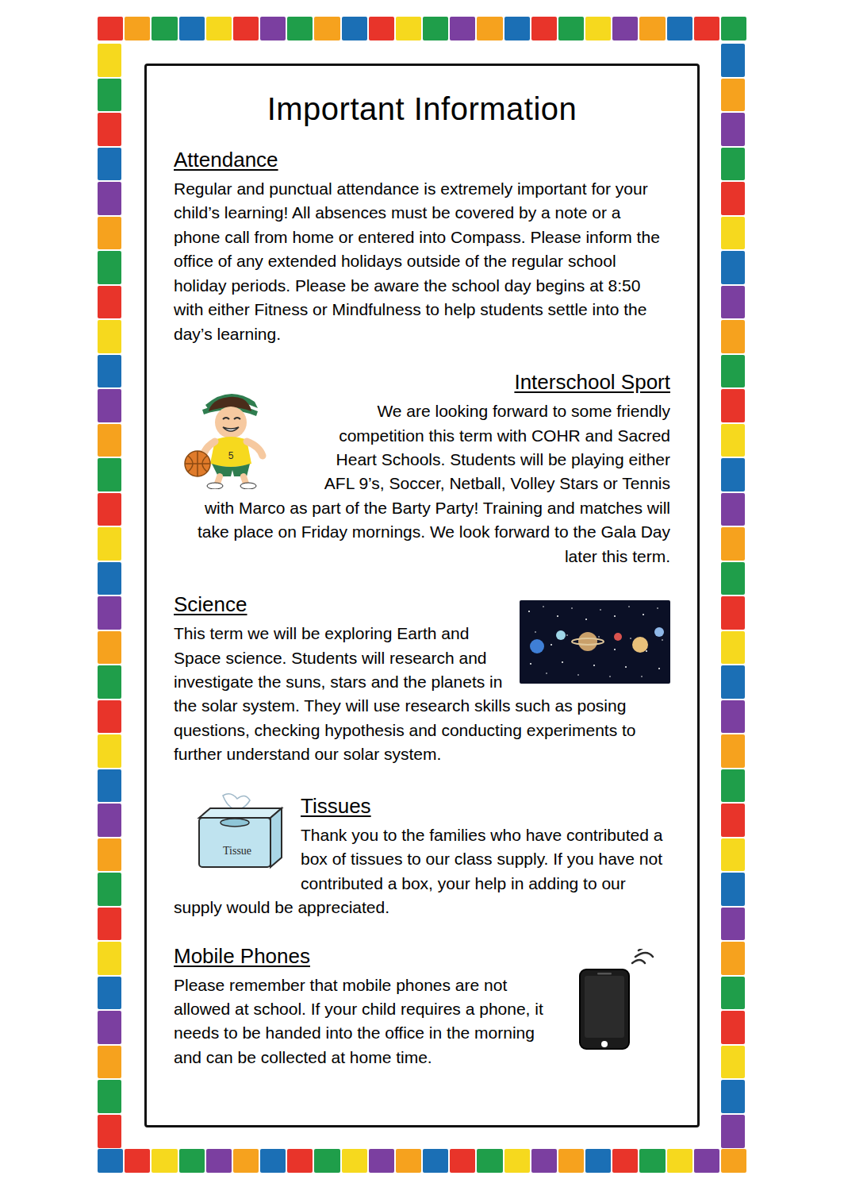Important Information
Attendance
Regular and punctual attendance is extremely important for your child’s learning! All absences must be covered by a note or a phone call from home or entered into Compass. Please inform the office of any extended holidays outside of the regular school holiday periods. Please be aware the school day begins at 8:50 with either Fitness or Mindfulness to help students settle into the day’s learning.
5
Interschool Sport
We are looking forward to some friendly competition this term with COHR and Sacred Heart Schools. Students will be playing either AFL 9’s, Soccer, Netball, Volley Stars or Tennis with Marco as part of the Barty Party! Training and matches will take place on Friday mornings. We look forward to the Gala Day later this term.
Science
This term we will be exploring Earth and Space science. Students will research and investigate the suns, stars and the planets in the solar system. They will use research skills such as posing questions, checking hypothesis and conducting experiments to further understand our solar system.
Tissue
Tissues
Thank you to the families who have contributed a box of tissues to our class supply. If you have not contributed a box, your help in adding to our supply would be appreciated.
Mobile Phones
Please remember that mobile phones are not allowed at school. If your child requires a phone, it needs to be handed into the office in the morning and can be collected at home time.